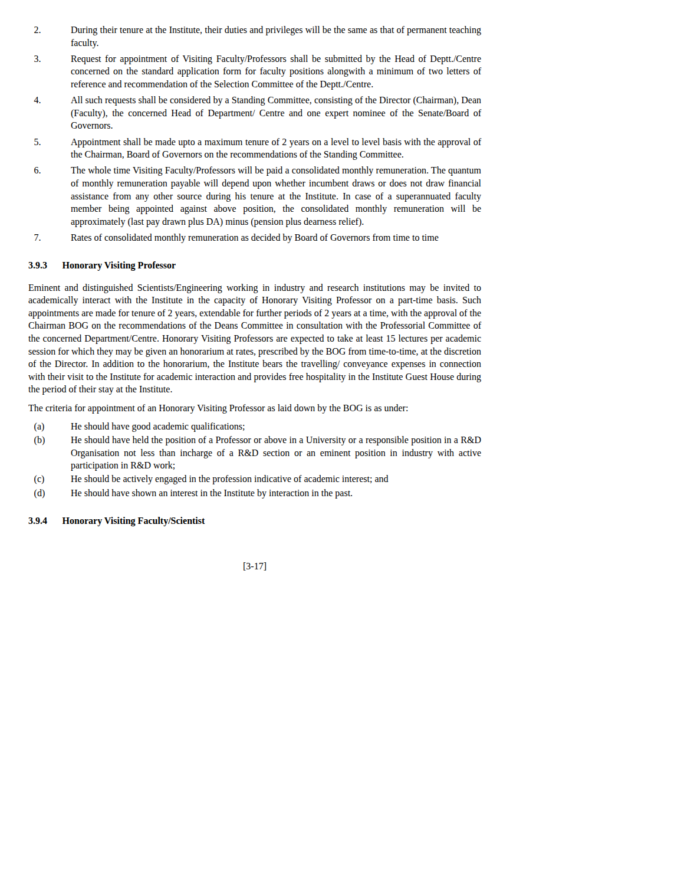2. During their tenure at the Institute, their duties and privileges will be the same as that of permanent teaching faculty.
3. Request for appointment of Visiting Faculty/Professors shall be submitted by the Head of Deptt./Centre concerned on the standard application form for faculty positions alongwith a minimum of two letters of reference and recommendation of the Selection Committee of the Deptt./Centre.
4. All such requests shall be considered by a Standing Committee, consisting of the Director (Chairman), Dean (Faculty), the concerned Head of Department/ Centre and one expert nominee of the Senate/Board of Governors.
5. Appointment shall be made upto a maximum tenure of 2 years on a level to level basis with the approval of the Chairman, Board of Governors on the recommendations of the Standing Committee.
6. The whole time Visiting Faculty/Professors will be paid a consolidated monthly remuneration. The quantum of monthly remuneration payable will depend upon whether incumbent draws or does not draw financial assistance from any other source during his tenure at the Institute. In case of a superannuated faculty member being appointed against above position, the consolidated monthly remuneration will be approximately (last pay drawn plus DA) minus (pension plus dearness relief).
7. Rates of consolidated monthly remuneration as decided by Board of Governors from time to time
3.9.3 Honorary Visiting Professor
Eminent and distinguished Scientists/Engineering working in industry and research institutions may be invited to academically interact with the Institute in the capacity of Honorary Visiting Professor on a part-time basis. Such appointments are made for tenure of 2 years, extendable for further periods of 2 years at a time, with the approval of the Chairman BOG on the recommendations of the Deans Committee in consultation with the Professorial Committee of the concerned Department/Centre. Honorary Visiting Professors are expected to take at least 15 lectures per academic session for which they may be given an honorarium at rates, prescribed by the BOG from time-to-time, at the discretion of the Director. In addition to the honorarium, the Institute bears the travelling/ conveyance expenses in connection with their visit to the Institute for academic interaction and provides free hospitality in the Institute Guest House during the period of their stay at the Institute.
The criteria for appointment of an Honorary Visiting Professor as laid down by the BOG is as under:
(a) He should have good academic qualifications;
(b) He should have held the position of a Professor or above in a University or a responsible position in a R&D Organisation not less than incharge of a R&D section or an eminent position in industry with active participation in R&D work;
(c) He should be actively engaged in the profession indicative of academic interest; and
(d) He should have shown an interest in the Institute by interaction in the past.
3.9.4 Honorary Visiting Faculty/Scientist
[3-17]